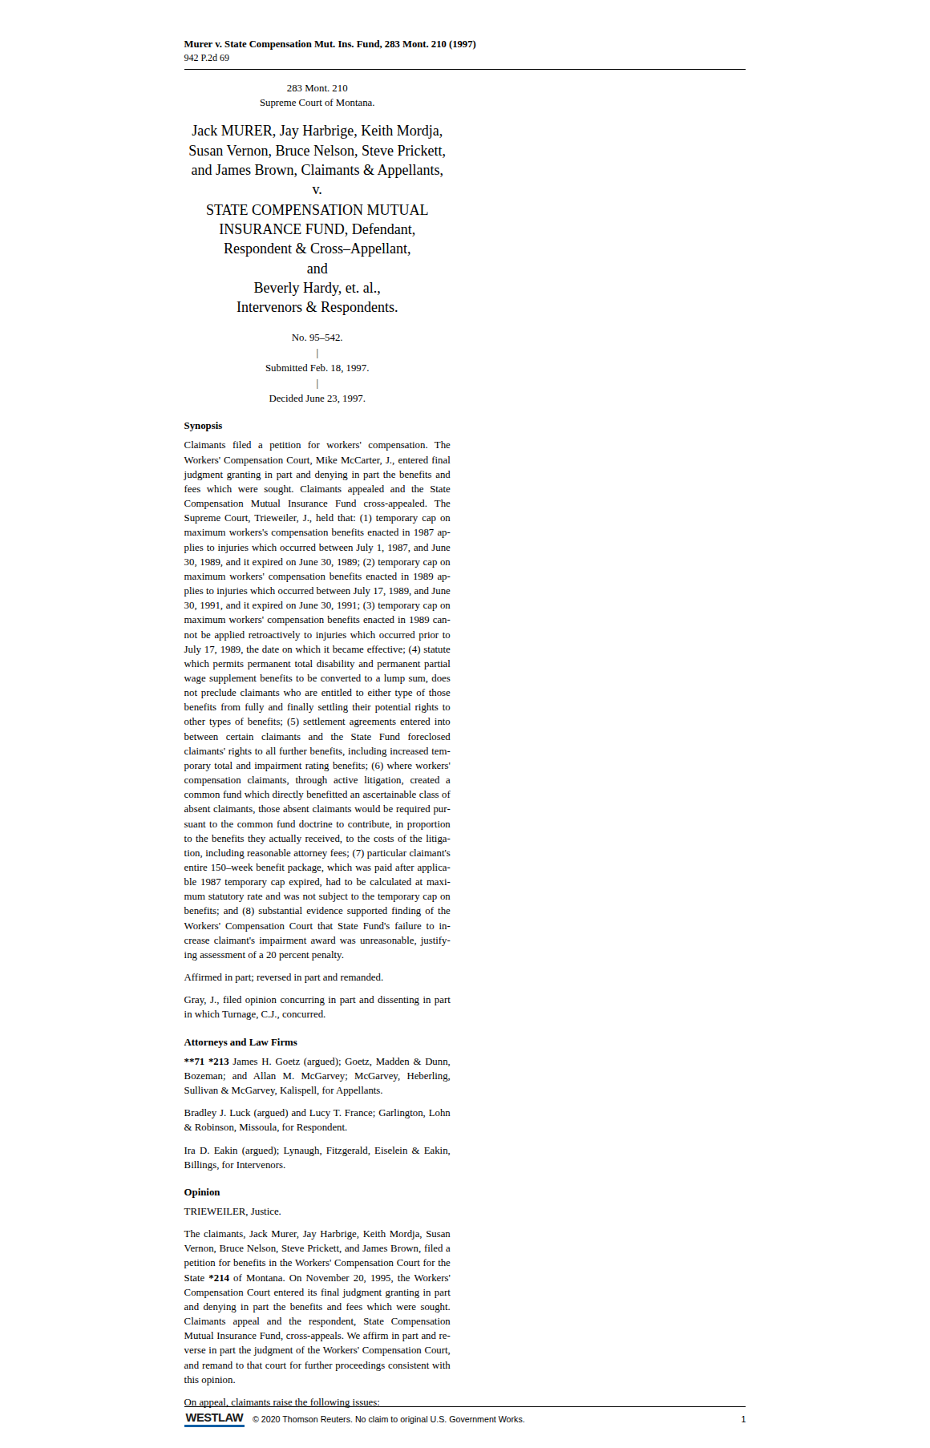Murer v. State Compensation Mut. Ins. Fund, 283 Mont. 210 (1997)
942 P.2d 69
283 Mont. 210
Supreme Court of Montana.
Jack MURER, Jay Harbrige, Keith Mordja, Susan Vernon, Bruce Nelson, Steve Prickett, and James Brown, Claimants & Appellants,
v.
STATE COMPENSATION MUTUAL INSURANCE FUND, Defendant, Respondent & Cross–Appellant,
and
Beverly Hardy, et. al.,
Intervenors & Respondents.
No. 95–542.|Submitted Feb. 18, 1997.|Decided June 23, 1997.
Synopsis
Claimants filed a petition for workers' compensation. The Workers' Compensation Court, Mike McCarter, J., entered final judgment granting in part and denying in part the benefits and fees which were sought. Claimants appealed and the State Compensation Mutual Insurance Fund cross-appealed. The Supreme Court, Trieweiler, J., held that: (1) temporary cap on maximum workers's compensation benefits enacted in 1987 applies to injuries which occurred between July 1, 1987, and June 30, 1989, and it expired on June 30, 1989; (2) temporary cap on maximum workers' compensation benefits enacted in 1989 applies to injuries which occurred between July 17, 1989, and June 30, 1991, and it expired on June 30, 1991; (3) temporary cap on maximum workers' compensation benefits enacted in 1989 cannot be applied retroactively to injuries which occurred prior to July 17, 1989, the date on which it became effective; (4) statute which permits permanent total disability and permanent partial wage supplement benefits to be converted to a lump sum, does not preclude claimants who are entitled to either type of those benefits from fully and finally settling their potential rights to other types of benefits; (5) settlement agreements entered into between certain claimants and the State Fund foreclosed claimants' rights to all further benefits, including increased temporary total and impairment rating benefits; (6) where workers' compensation claimants, through active litigation, created a common fund which directly benefitted an ascertainable class of absent claimants, those absent claimants would be required pursuant to the common fund doctrine to contribute, in proportion to the benefits they actually received, to the costs of the litigation, including reasonable attorney fees; (7) particular claimant's entire 150–week benefit package, which was paid after applicable 1987 temporary cap expired, had to be calculated at maximum statutory rate and was not subject to the temporary cap on benefits; and (8) substantial evidence supported finding of the Workers' Compensation Court that State Fund's failure to increase claimant's impairment award was unreasonable, justifying assessment of a 20 percent penalty.
Affirmed in part; reversed in part and remanded.
Gray, J., filed opinion concurring in part and dissenting in part in which Turnage, C.J., concurred.
Attorneys and Law Firms
**71 *213 James H. Goetz (argued); Goetz, Madden & Dunn, Bozeman; and Allan M. McGarvey; McGarvey, Heberling, Sullivan & McGarvey, Kalispell, for Appellants.
Bradley J. Luck (argued) and Lucy T. France; Garlington, Lohn & Robinson, Missoula, for Respondent.
Ira D. Eakin (argued); Lynaugh, Fitzgerald, Eiselein & Eakin, Billings, for Intervenors.
Opinion
TRIEWEILER, Justice.
The claimants, Jack Murer, Jay Harbrige, Keith Mordja, Susan Vernon, Bruce Nelson, Steve Prickett, and James Brown, filed a petition for benefits in the Workers' Compensation Court for the State *214 of Montana. On November 20, 1995, the Workers' Compensation Court entered its final judgment granting in part and denying in part the benefits and fees which were sought. Claimants appeal and the respondent, State Compensation Mutual Insurance Fund, cross-appeals. We affirm in part and reverse in part the judgment of the Workers' Compensation Court, and remand to that court for further proceedings consistent with this opinion.
On appeal, claimants raise the following issues:
WESTLAW © 2020 Thomson Reuters. No claim to original U.S. Government Works. 1